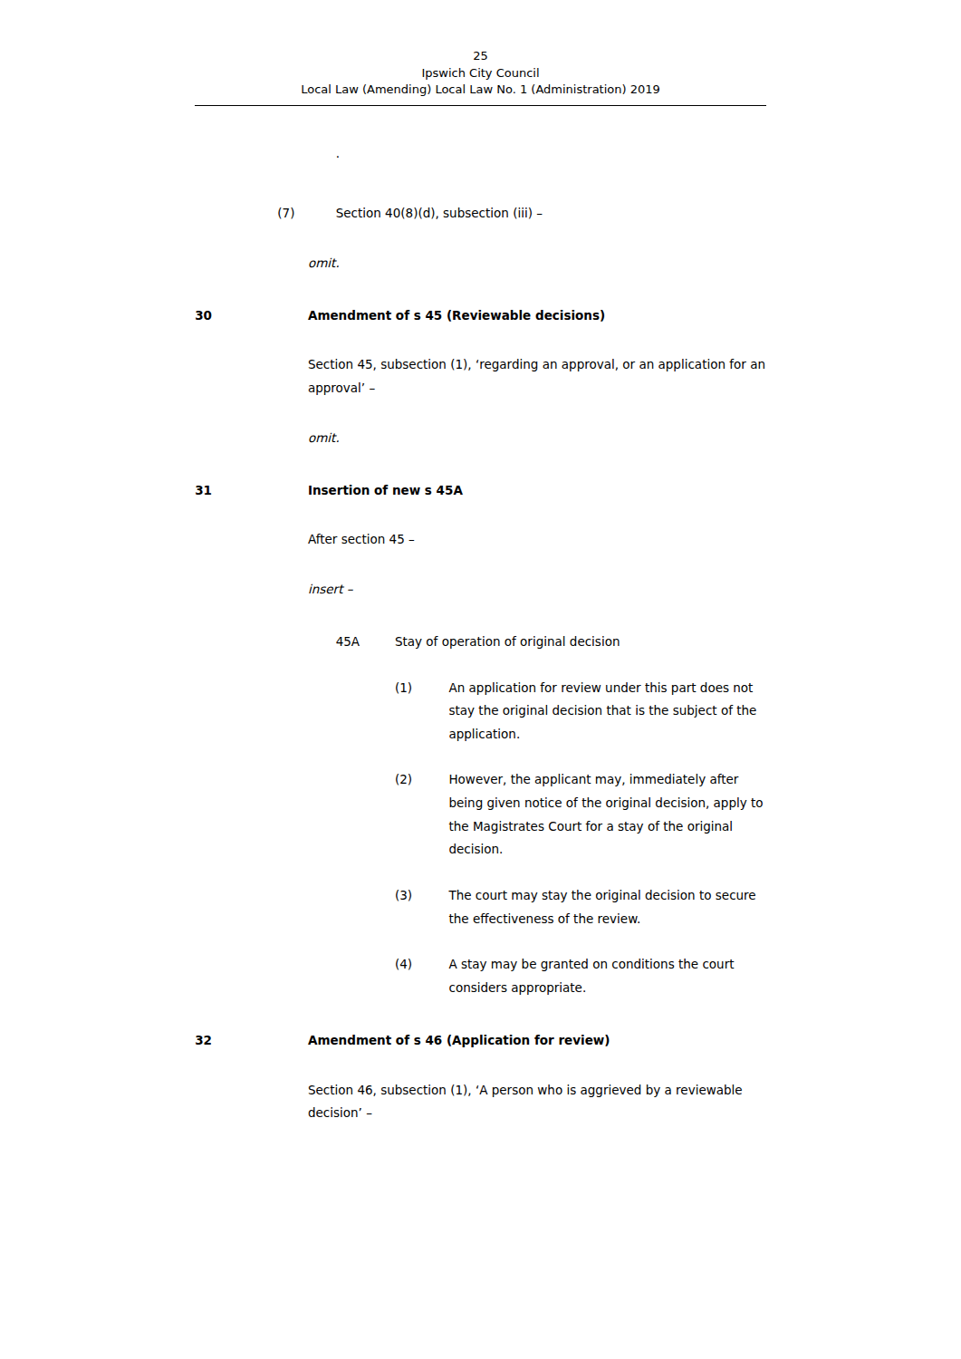25
Ipswich City Council
Local Law (Amending) Local Law No. 1 (Administration) 2019
.
(7) Section 40(8)(d), subsection (iii) –
omit.
30
Amendment of s 45 (Reviewable decisions)
Section 45, subsection (1), ‘regarding an approval, or an application for an approval’ –
omit.
31
Insertion of new s 45A
After section 45 –
insert –
45A
Stay of operation of original decision
(1)
An application for review under this part does not stay the original decision that is the subject of the application.
(2)
However, the applicant may, immediately after being given notice of the original decision, apply to the Magistrates Court for a stay of the original decision.
(3)
The court may stay the original decision to secure the effectiveness of the review.
(4)
A stay may be granted on conditions the court considers appropriate.
32
Amendment of s 46 (Application for review)
Section 46, subsection (1), ‘A person who is aggrieved by a reviewable decision’ –